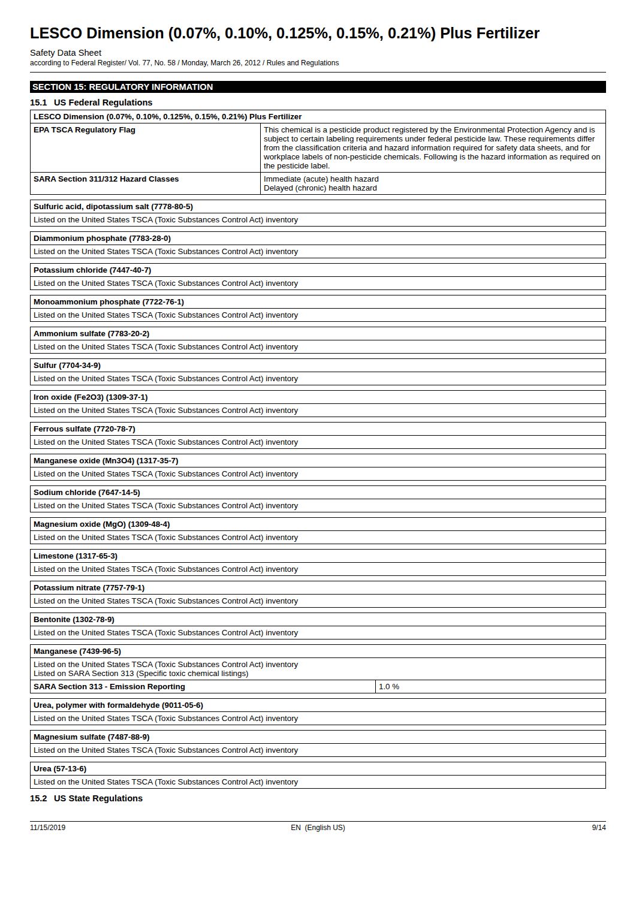LESCO Dimension (0.07%, 0.10%, 0.125%, 0.15%, 0.21%) Plus Fertilizer
Safety Data Sheet
according to Federal Register/ Vol. 77, No. 58 / Monday, March 26, 2012 / Rules and Regulations
SECTION 15: REGULATORY INFORMATION
15.1 US Federal Regulations
| LESCO Dimension (0.07%, 0.10%, 0.125%, 0.15%, 0.21%) Plus Fertilizer |
| EPA TSCA Regulatory Flag | This chemical is a pesticide product registered by the Environmental Protection Agency and is subject to certain labeling requirements under federal pesticide law. These requirements differ from the classification criteria and hazard information required for safety data sheets, and for workplace labels of non-pesticide chemicals. Following is the hazard information as required on the pesticide label. |
| SARA Section 311/312 Hazard Classes | Immediate (acute) health hazard Delayed (chronic) health hazard |
| Sulfuric acid, dipotassium salt (7778-80-5) |
| Listed on the United States TSCA (Toxic Substances Control Act) inventory |
| Diammonium phosphate (7783-28-0) |
| Listed on the United States TSCA (Toxic Substances Control Act) inventory |
| Potassium chloride (7447-40-7) |
| Listed on the United States TSCA (Toxic Substances Control Act) inventory |
| Monoammonium phosphate (7722-76-1) |
| Listed on the United States TSCA (Toxic Substances Control Act) inventory |
| Ammonium sulfate (7783-20-2) |
| Listed on the United States TSCA (Toxic Substances Control Act) inventory |
| Sulfur (7704-34-9) |
| Listed on the United States TSCA (Toxic Substances Control Act) inventory |
| Iron oxide (Fe2O3) (1309-37-1) |
| Listed on the United States TSCA (Toxic Substances Control Act) inventory |
| Ferrous sulfate (7720-78-7) |
| Listed on the United States TSCA (Toxic Substances Control Act) inventory |
| Manganese oxide (Mn3O4) (1317-35-7) |
| Listed on the United States TSCA (Toxic Substances Control Act) inventory |
| Sodium chloride (7647-14-5) |
| Listed on the United States TSCA (Toxic Substances Control Act) inventory |
| Magnesium oxide (MgO) (1309-48-4) |
| Listed on the United States TSCA (Toxic Substances Control Act) inventory |
| Limestone (1317-65-3) |
| Listed on the United States TSCA (Toxic Substances Control Act) inventory |
| Potassium nitrate (7757-79-1) |
| Listed on the United States TSCA (Toxic Substances Control Act) inventory |
| Bentonite (1302-78-9) |
| Listed on the United States TSCA (Toxic Substances Control Act) inventory |
| Manganese (7439-96-5) |
| Listed on the United States TSCA (Toxic Substances Control Act) inventory Listed on SARA Section 313 (Specific toxic chemical listings) |
| SARA Section 313 - Emission Reporting | 1.0 % |
| Urea, polymer with formaldehyde (9011-05-6) |
| Listed on the United States TSCA (Toxic Substances Control Act) inventory |
| Magnesium sulfate (7487-88-9) |
| Listed on the United States TSCA (Toxic Substances Control Act) inventory |
| Urea (57-13-6) |
| Listed on the United States TSCA (Toxic Substances Control Act) inventory |
15.2 US State Regulations
11/15/2019
EN (English US)
9/14